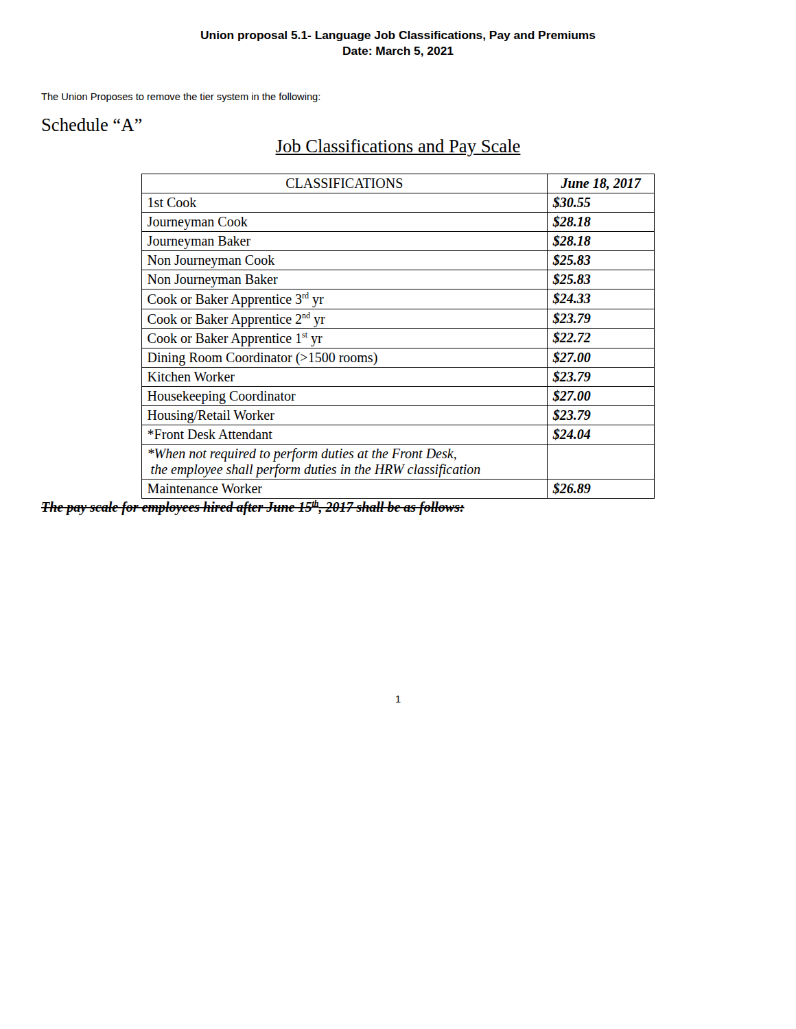Union proposal 5.1- Language Job Classifications, Pay and Premiums
Date: March 5, 2021
The Union Proposes to remove the tier system in the following:
Schedule “A”
Job Classifications and Pay Scale
| CLASSIFICATIONS | June 18, 2017 |
| --- | --- |
| 1st Cook | $30.55 |
| Journeyman Cook | $28.18 |
| Journeyman Baker | $28.18 |
| Non Journeyman Cook | $25.83 |
| Non Journeyman Baker | $25.83 |
| Cook or Baker Apprentice 3 rd yr | $24.33 |
| Cook or Baker Apprentice 2 nd yr | $23.79 |
| Cook or Baker Apprentice 1 st yr | $22.72 |
| Dining Room Coordinator (>1500 rooms) | $27.00 |
| Kitchen Worker | $23.79 |
| Housekeeping Coordinator | $27.00 |
| Housing/Retail Worker | $23.79 |
| *Front Desk Attendant | $24.04 |
| *When not required to perform duties at the Front Desk, the employee shall perform duties in the HRW classification | |
| Maintenance Worker | $26.89 |
The pay scale for employees hired after June 15th, 2017 shall be as follows:
1